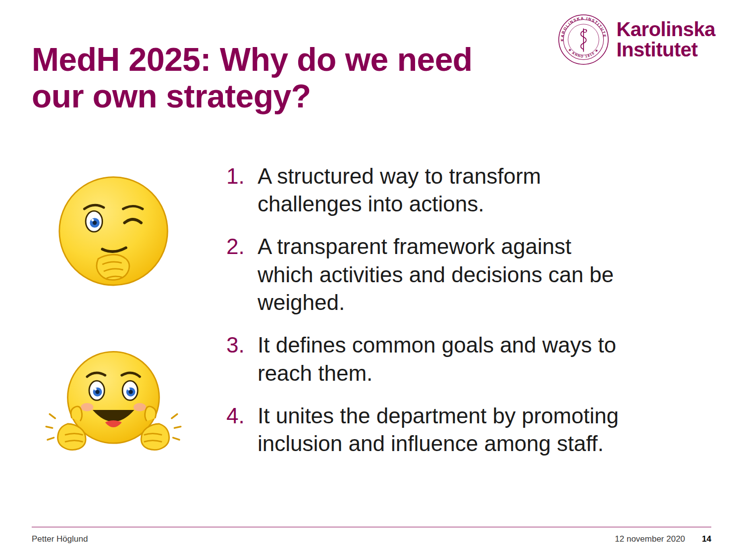KAROLINSKA INSTITUTET ★ ANNO 1810 ★
Karolinska
Institutet
MedH 2025: Why do we need our own strategy?
A structured way to transform challenges into actions.
A transparent framework against which activities and decisions can be weighed.
It defines common goals and ways to reach them.
It unites the department by promoting inclusion and influence among staff.
Petter Höglund 12 november 2020 14